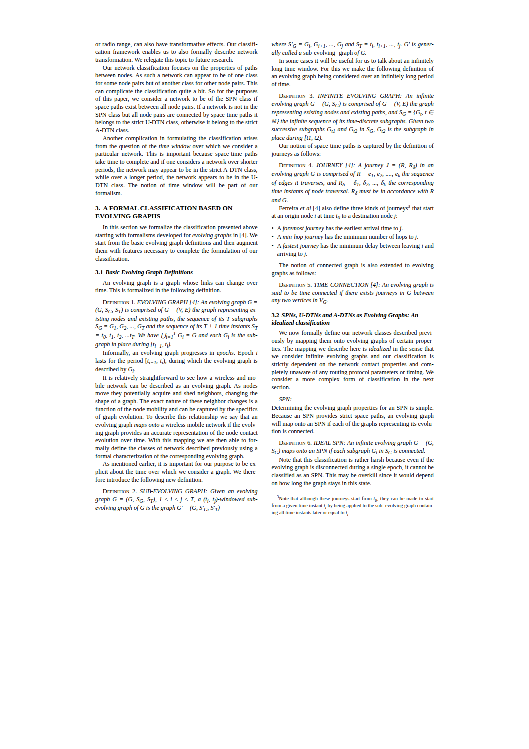or radio range, can also have transformative effects. Our classification framework enables us to also formally describe network transformation. We relegate this topic to future research.
Our network classification focuses on the properties of paths between nodes. As such a network can appear to be of one class for some node pairs but of another class for other node pairs. This can complicate the classification quite a bit. So for the purposes of this paper, we consider a network to be of the SPN class if space paths exist between all node pairs. If a network is not in the SPN class but all node pairs are connected by space-time paths it belongs to the strict U-DTN class, otherwise it belong to the strict A-DTN class.
Another complication in formulating the classification arises from the question of the time window over which we consider a particular network. This is important because space-time paths take time to complete and if one considers a network over shorter periods, the network may appear to be in the strict A-DTN class, while over a longer period, the network appears to be in the U-DTN class. The notion of time window will be part of our formalism.
3. A FORMAL CLASSIFICATION BASED ON EVOLVING GRAPHS
In this section we formalize the classification presented above starting with formalisms developed for evolving graphs in [4]. We start from the basic evolving graph definitions and then augment them with features necessary to complete the formulation of our classification.
3.1 Basic Evolving Graph Definitions
An evolving graph is a graph whose links can change over time. This is formalized in the following definition.
Definition 1. EVOLVING GRAPH [4]: An evolving graph G = (G, SG, ST) is comprised of G = (V, E) the graph representing existing nodes and existing paths, the sequence of its T subgraphs SG = G1, G2, ..., GT and the sequence of its T + 1 time instants ST = t0, t1, t2, ...tT. We have ⋃i=1T Gi = G and each Gi is the subgraph in place during [ti−1, ti).
Informally, an evolving graph progresses in epochs. Epoch i lasts for the period [ti−1, ti), during which the evolving graph is described by Gi.
It is relatively straightforward to see how a wireless and mobile network can be described as an evolving graph. As nodes move they potentially acquire and shed neighbors, changing the shape of a graph. The exact nature of these neighbor changes is a function of the node mobility and can be captured by the specifics of graph evolution. To describe this relationship we say that an evolving graph maps onto a wireless mobile network if the evolving graph provides an accurate representation of the node-contact evolution over time. With this mapping we are then able to formally define the classes of network described previously using a formal characterization of the corresponding evolving graph.
As mentioned earlier, it is important for our purpose to be explicit about the time over which we consider a graph. We therefore introduce the following new definition.
Definition 2. SUB-EVOLVING GRAPH: Given an evolving graph G = (G, SG, ST), 1 ≤ i ≤ j ≤ T, a (ti, tj)-windowed sub-evolving graph of G is the graph G′ = (G, S′G, S′T)
where S′G = Gi, Gi+1, ..., Gj and ST = ti, ti+1, ..., tj. G′ is generally called a sub-evolving- graph of G.
In some cases it will be useful for us to talk about an infinitely long time window. For this we make the following definition of an evolving graph being considered over an infinitely long period of time.
Definition 3. INFINITE EVOLVING GRAPH: An infinite evolving graph G = (G, SG) is comprised of G = (V, E) the graph representing existing nodes and existing paths, and SG = {Gt, t ∈ ℝ} the infinite sequence of its time-discrete subgraphs. Given two successive subgraphs Gt1 and Gt2 in SG, Gt2 is the subgraph in place during [t1, t2).
Our notion of space-time paths is captured by the definition of journeys as follows:
Definition 4. JOURNEY [4]: A journey J = (R, Rδ) in an evolving graph G is comprised of R = e1, e2, ...., ek the sequence of edges it traverses, and Rδ = δ1, δ2, ..., δk the corresponding time instants of node traversal. Rδ must be in accordance with R and G.
Ferreira et al [4] also define three kinds of journeys3 that start at an origin node i at time t0 to a destination node j:
A foremost journey has the earliest arrival time to j.
A min-hop journey has the minimum number of hops to j.
A fastest journey has the minimum delay between leaving i and arriving to j.
The notion of connected graph is also extended to evolving graphs as follows:
Definition 5. TIME-CONNECTION [4]: An evolving graph is said to be time-connected if there exists journeys in G between any two vertices in VG.
3.2 SPNs, U-DTNs and A-DTNs as Evolving Graphs: An idealized classification
We now formally define our network classes described previously by mapping them onto evolving graphs of certain properties. The mapping we describe here is idealized in the sense that we consider infinite evolving graphs and our classification is strictly dependent on the network contact properties and completely unaware of any routing protocol parameters or timing. We consider a more complex form of classification in the next section.
SPN:
Determining the evolving graph properties for an SPN is simple. Because an SPN provides strict space paths, an evolving graph will map onto an SPN if each of the graphs representing its evolution is connected.
Definition 6. IDEAL SPN: An infinite evolving graph G = (G, SG) maps onto an SPN if each subgraph Gt in SG is connected.
Note that this classification is rather harsh because even if the evolving graph is disconnected during a single epoch, it cannot be classified as an SPN. This may be overkill since it would depend on how long the graph stays in this state.
3Note that although these journeys start from t0, they can be made to start from a given time instant ti by being applied to the sub- evolving graph containing all time instants later or equal to ti.